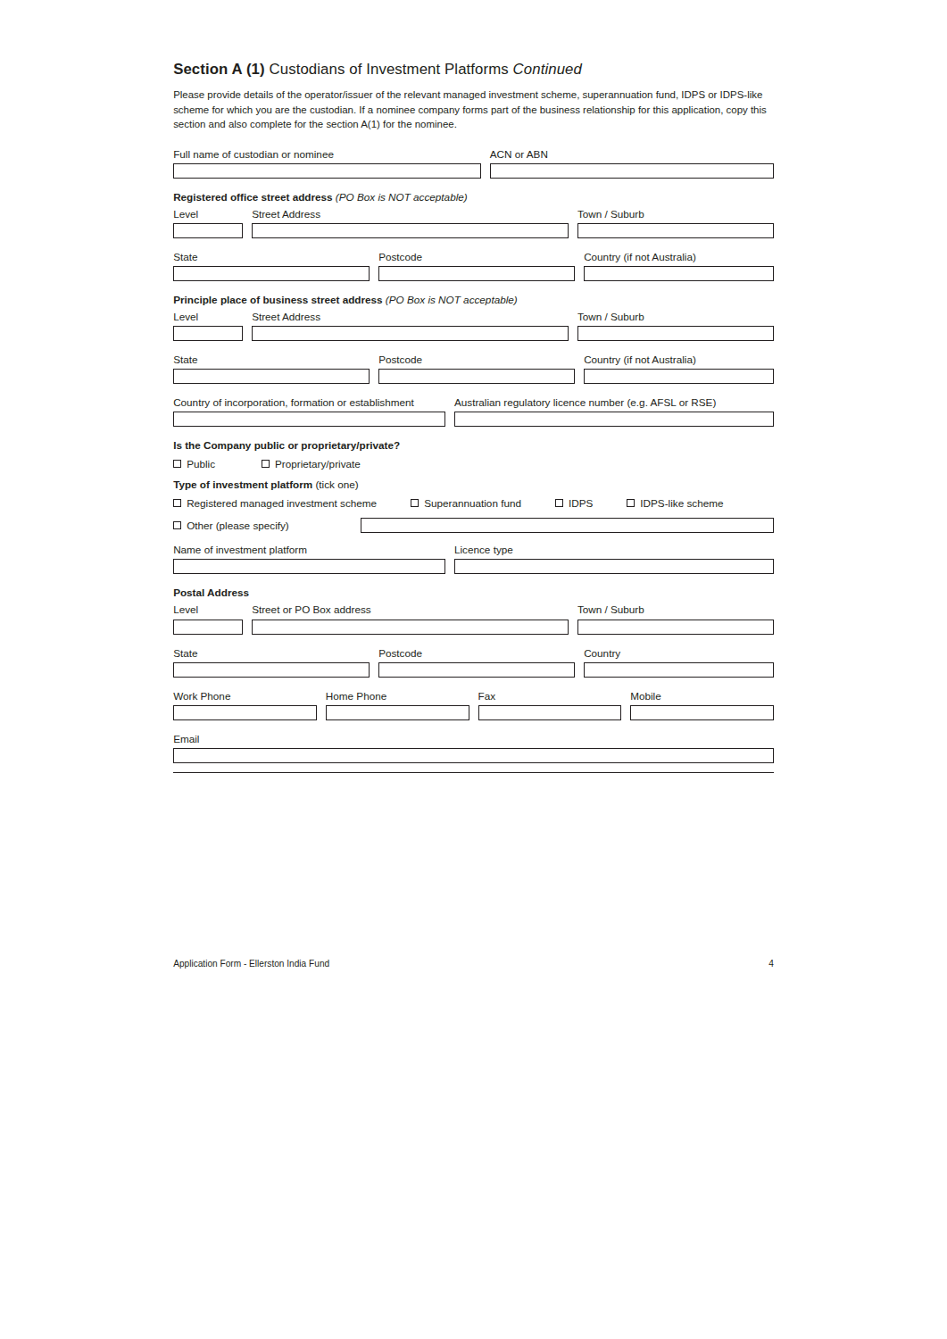Section A (1) Custodians of Investment Platforms Continued
Please provide details of the operator/issuer of the relevant managed investment scheme, superannuation fund, IDPS or IDPS-like scheme for which you are the custodian. If a nominee company forms part of the business relationship for this application, copy this section and also complete for the section A(1) for the nominee.
Full name of custodian or nominee
ACN or ABN
Registered office street address (PO Box is NOT acceptable)
Level
Street Address
Town / Suburb
State
Postcode
Country (if not Australia)
Principle place of business street address (PO Box is NOT acceptable)
Level
Street Address
Town / Suburb
State
Postcode
Country (if not Australia)
Country of incorporation, formation or establishment
Australian regulatory licence number (e.g. AFSL or RSE)
Is the Company public or proprietary/private?
Public Proprietary/private
Type of investment platform (tick one)
Registered managed investment scheme Superannuation fund IDPS IDPS-like scheme
Other (please specify)
Name of investment platform
Licence type
Postal Address
Level
Street or PO Box address
Town / Suburb
State
Postcode
Country
Work Phone
Home Phone
Fax
Mobile
Email
Application Form - Ellerston India Fund 4